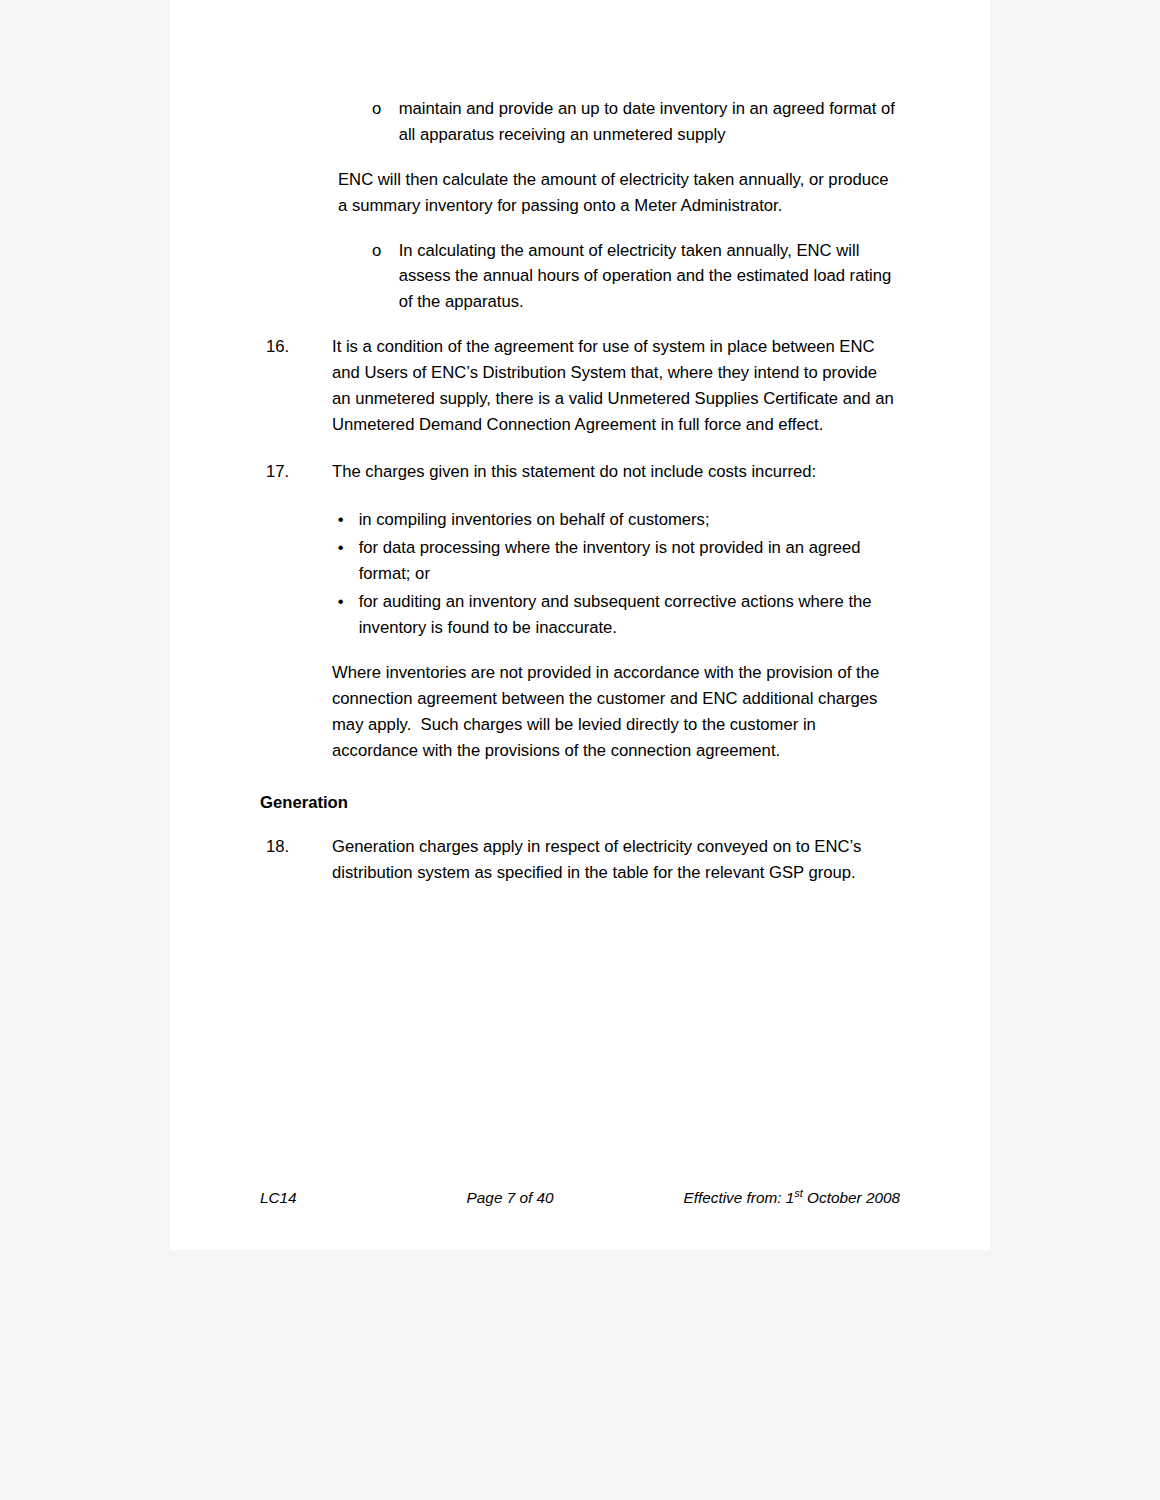maintain and provide an up to date inventory in an agreed format of all apparatus receiving an unmetered supply
ENC will then calculate the amount of electricity taken annually, or produce a summary inventory for passing onto a Meter Administrator.
In calculating the amount of electricity taken annually, ENC will assess the annual hours of operation and the estimated load rating of the apparatus.
16.
It is a condition of the agreement for use of system in place between ENC and Users of ENC’s Distribution System that, where they intend to provide an unmetered supply, there is a valid Unmetered Supplies Certificate and an Unmetered Demand Connection Agreement in full force and effect.
17.
The charges given in this statement do not include costs incurred:
in compiling inventories on behalf of customers;
for data processing where the inventory is not provided in an agreed format; or
for auditing an inventory and subsequent corrective actions where the inventory is found to be inaccurate.
Where inventories are not provided in accordance with the provision of the connection agreement between the customer and ENC additional charges may apply. Such charges will be levied directly to the customer in accordance with the provisions of the connection agreement.
Generation
18.
Generation charges apply in respect of electricity conveyed on to ENC’s distribution system as specified in the table for the relevant GSP group.
LC14
Page 7 of 40
Effective from: 1st October 2008